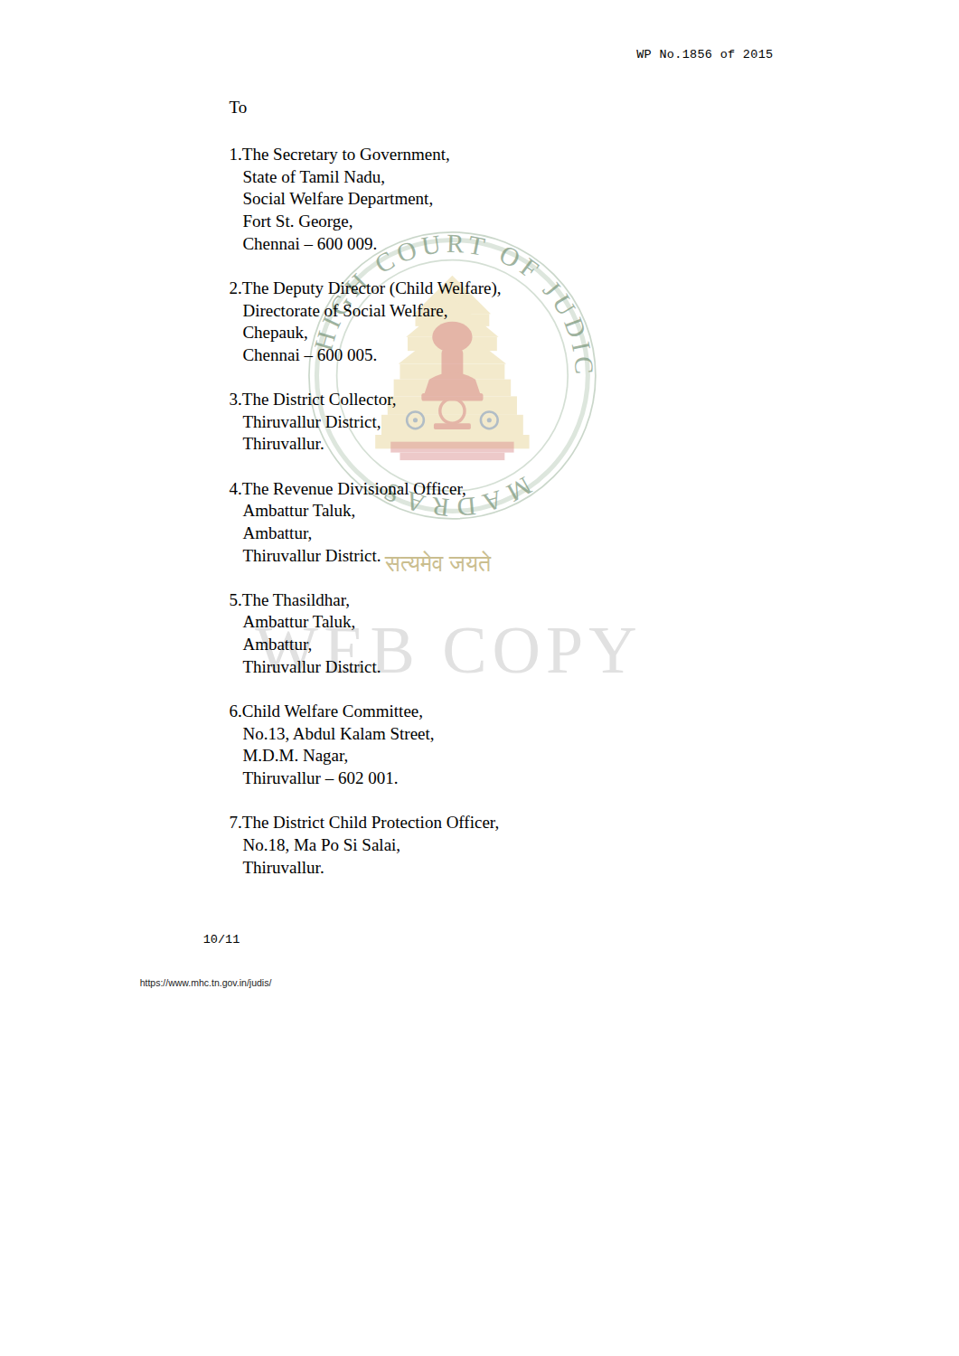HIGH COURT OF JUDICATURE MADRAS
सत्यमेव जयते
WEB COPY
WP No.1856 of 2015
To
1. The Secretary to Government, State of Tamil Nadu, Social Welfare Department, Fort St. George, Chennai – 600 009.
2. The Deputy Director (Child Welfare), Directorate of Social Welfare, Chepauk, Chennai – 600 005.
3. The District Collector, Thiruvallur District, Thiruvallur.
4. The Revenue Divisional Officer, Ambattur Taluk, Ambattur, Thiruvallur District.
5. The Thasildhar, Ambattur Taluk, Ambattur, Thiruvallur District.
6. Child Welfare Committee, No.13, Abdul Kalam Street, M.D.M. Nagar, Thiruvallur – 602 001.
7. The District Child Protection Officer, No.18, Ma Po Si Salai, Thiruvallur.
10/11
https://www.mhc.tn.gov.in/judis/